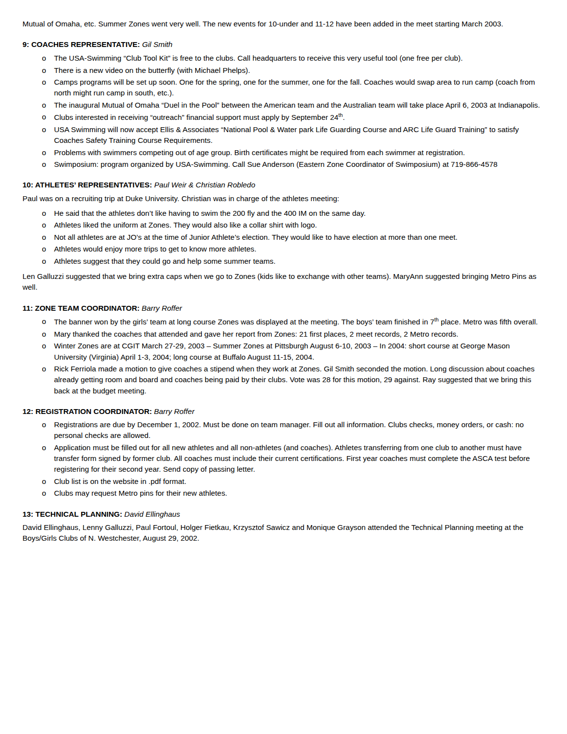Mutual of Omaha, etc. Summer Zones went very well. The new events for 10-under and 11-12 have been added in the meet starting March 2003.
9: COACHES REPRESENTATIVE: Gil Smith
The USA-Swimming “Club Tool Kit” is free to the clubs. Call headquarters to receive this very useful tool (one free per club).
There is a new video on the butterfly (with Michael Phelps).
Camps programs will be set up soon. One for the spring, one for the summer, one for the fall. Coaches would swap area to run camp (coach from north might run camp in south, etc.).
The inaugural Mutual of Omaha “Duel in the Pool” between the American team and the Australian team will take place April 6, 2003 at Indianapolis.
Clubs interested in receiving “outreach” financial support must apply by September 24th.
USA Swimming will now accept Ellis & Associates “National Pool & Water park Life Guarding Course and ARC Life Guard Training” to satisfy Coaches Safety Training Course Requirements.
Problems with swimmers competing out of age group. Birth certificates might be required from each swimmer at registration.
Swimposium: program organized by USA-Swimming. Call Sue Anderson (Eastern Zone Coordinator of Swimposium) at 719-866-4578
10: ATHLETES’ REPRESENTATIVES: Paul Weir & Christian Robledo
Paul was on a recruiting trip at Duke University. Christian was in charge of the athletes meeting:
He said that the athletes don’t like having to swim the 200 fly and the 400 IM on the same day.
Athletes liked the uniform at Zones. They would also like a collar shirt with logo.
Not all athletes are at JO’s at the time of Junior Athlete’s election. They would like to have election at more than one meet.
Athletes would enjoy more trips to get to know more athletes.
Athletes suggest that they could go and help some summer teams.
Len Galluzzi suggested that we bring extra caps when we go to Zones (kids like to exchange with other teams). MaryAnn suggested bringing Metro Pins as well.
11: ZONE TEAM COORDINATOR: Barry Roffer
The banner won by the girls’ team at long course Zones was displayed at the meeting. The boys’ team finished in 7th place. Metro was fifth overall.
Mary thanked the coaches that attended and gave her report from Zones: 21 first places, 2 meet records, 2 Metro records.
Winter Zones are at CGIT March 27-29, 2003 – Summer Zones at Pittsburgh August 6-10, 2003 – In 2004: short course at George Mason University (Virginia) April 1-3, 2004; long course at Buffalo August 11-15, 2004.
Rick Ferriola made a motion to give coaches a stipend when they work at Zones. Gil Smith seconded the motion. Long discussion about coaches already getting room and board and coaches being paid by their clubs. Vote was 28 for this motion, 29 against. Ray suggested that we bring this back at the budget meeting.
12: REGISTRATION COORDINATOR: Barry Roffer
Registrations are due by December 1, 2002. Must be done on team manager. Fill out all information. Clubs checks, money orders, or cash: no personal checks are allowed.
Application must be filled out for all new athletes and all non-athletes (and coaches). Athletes transferring from one club to another must have transfer form signed by former club. All coaches must include their current certifications. First year coaches must complete the ASCA test before registering for their second year. Send copy of passing letter.
Club list is on the website in .pdf format.
Clubs may request Metro pins for their new athletes.
13: TECHNICAL PLANNING: David Ellinghaus
David Ellinghaus, Lenny Galluzzi, Paul Fortoul, Holger Fietkau, Krzysztof Sawicz and Monique Grayson attended the Technical Planning meeting at the Boys/Girls Clubs of N. Westchester, August 29, 2002.